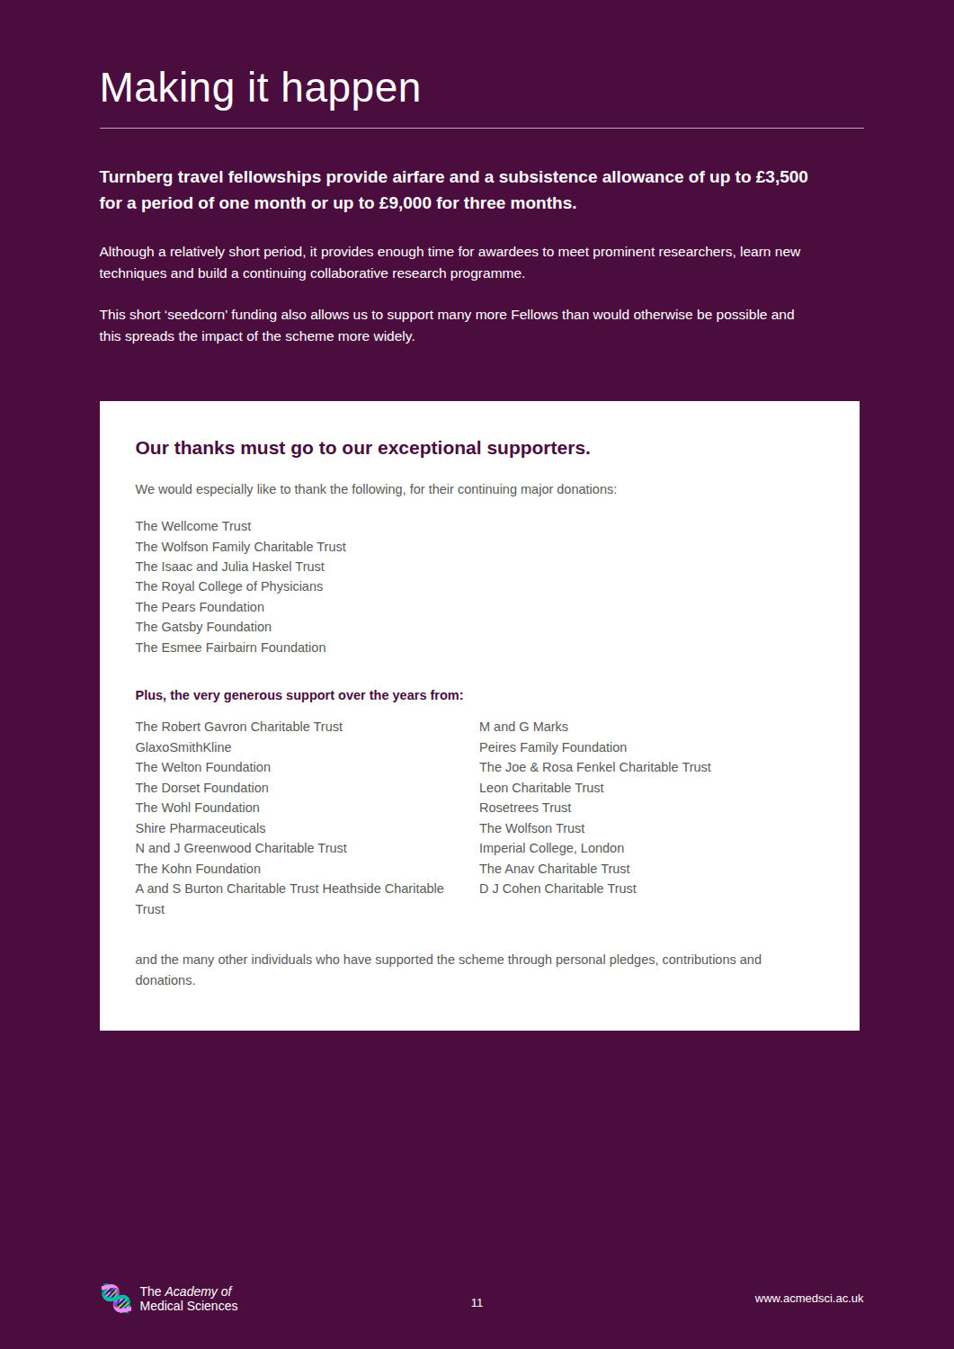Making it happen
Turnberg travel fellowships provide airfare and a subsistence allowance of up to £3,500 for a period of one month or up to £9,000 for three months.
Although a relatively short period, it provides enough time for awardees to meet prominent researchers, learn new techniques and build a continuing collaborative research programme.
This short ‘seedcorn’ funding also allows us to support many more Fellows than would otherwise be possible and this spreads the impact of the scheme more widely.
Our thanks must go to our exceptional supporters.
We would especially like to thank the following, for their continuing major donations:
The Wellcome Trust
The Wolfson Family Charitable Trust
The Isaac and Julia Haskel Trust
The Royal College of Physicians
The Pears Foundation
The Gatsby Foundation
The Esmee Fairbairn Foundation
Plus, the very generous support over the years from:
The Robert Gavron Charitable Trust
GlaxoSmithKline
The Welton Foundation
The Dorset Foundation
The Wohl Foundation
Shire Pharmaceuticals
N and J Greenwood Charitable Trust
The Kohn Foundation
A and S Burton Charitable Trust Heathside Charitable Trust
M and G Marks
Peires Family Foundation
The Joe & Rosa Fenkel Charitable Trust
Leon Charitable Trust
Rosetrees Trust
The Wolfson Trust
Imperial College, London
The Anav Charitable Trust
D J Cohen Charitable Trust
and the many other individuals who have supported the scheme through personal pledges, contributions and donations.
🧬 The Academy of
Medical Sciences
www.acmedsci.ac.uk
11